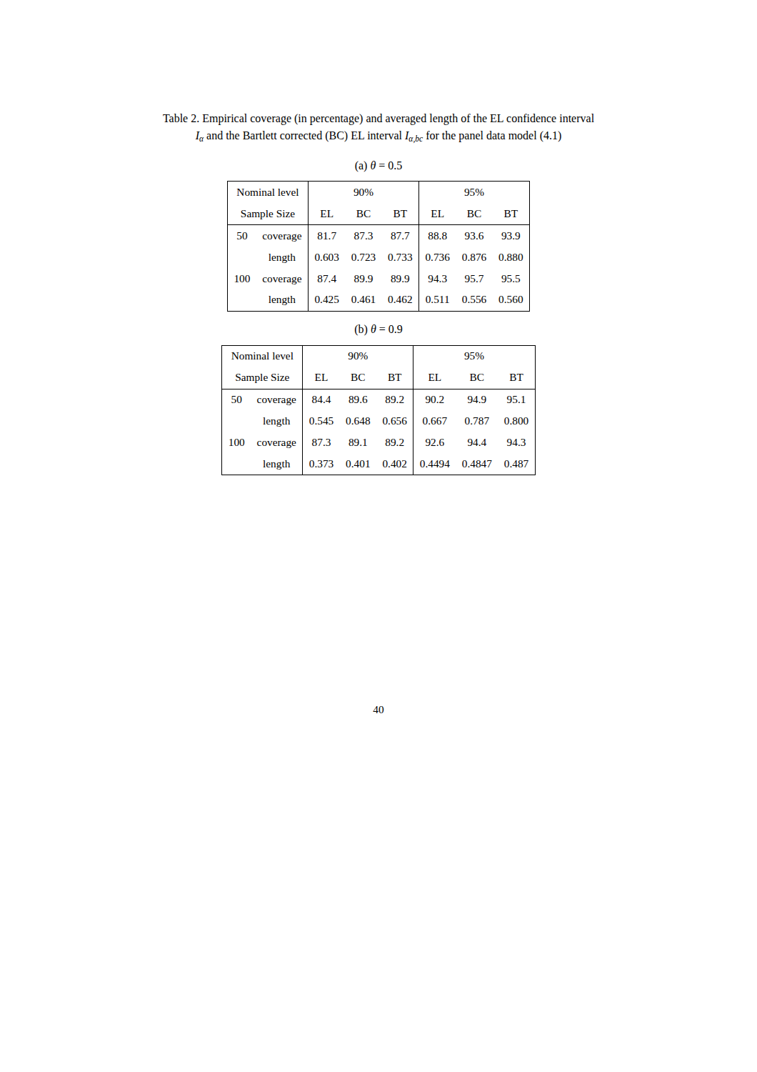Table 2. Empirical coverage (in percentage) and averaged length of the EL confidence interval Iα and the Bartlett corrected (BC) EL interval Iα,bc for the panel data model (4.1)
(a) θ = 0.5
| Nominal level | 90% | 95% |
| Sample Size | EL | BC | BT | EL | BC | BT |
| 50 | coverage | 81.7 | 87.3 | 87.7 | 88.8 | 93.6 | 93.9 |
| | length | 0.603 | 0.723 | 0.733 | 0.736 | 0.876 | 0.880 |
| 100 | coverage | 87.4 | 89.9 | 89.9 | 94.3 | 95.7 | 95.5 |
| | length | 0.425 | 0.461 | 0.462 | 0.511 | 0.556 | 0.560 |
(b) θ = 0.9
| Nominal level | 90% | 95% |
| Sample Size | EL | BC | BT | EL | BC | BT |
| 50 | coverage | 84.4 | 89.6 | 89.2 | 90.2 | 94.9 | 95.1 |
| | length | 0.545 | 0.648 | 0.656 | 0.667 | 0.787 | 0.800 |
| 100 | coverage | 87.3 | 89.1 | 89.2 | 92.6 | 94.4 | 94.3 |
| | length | 0.373 | 0.401 | 0.402 | 0.4494 | 0.4847 | 0.487 |
40